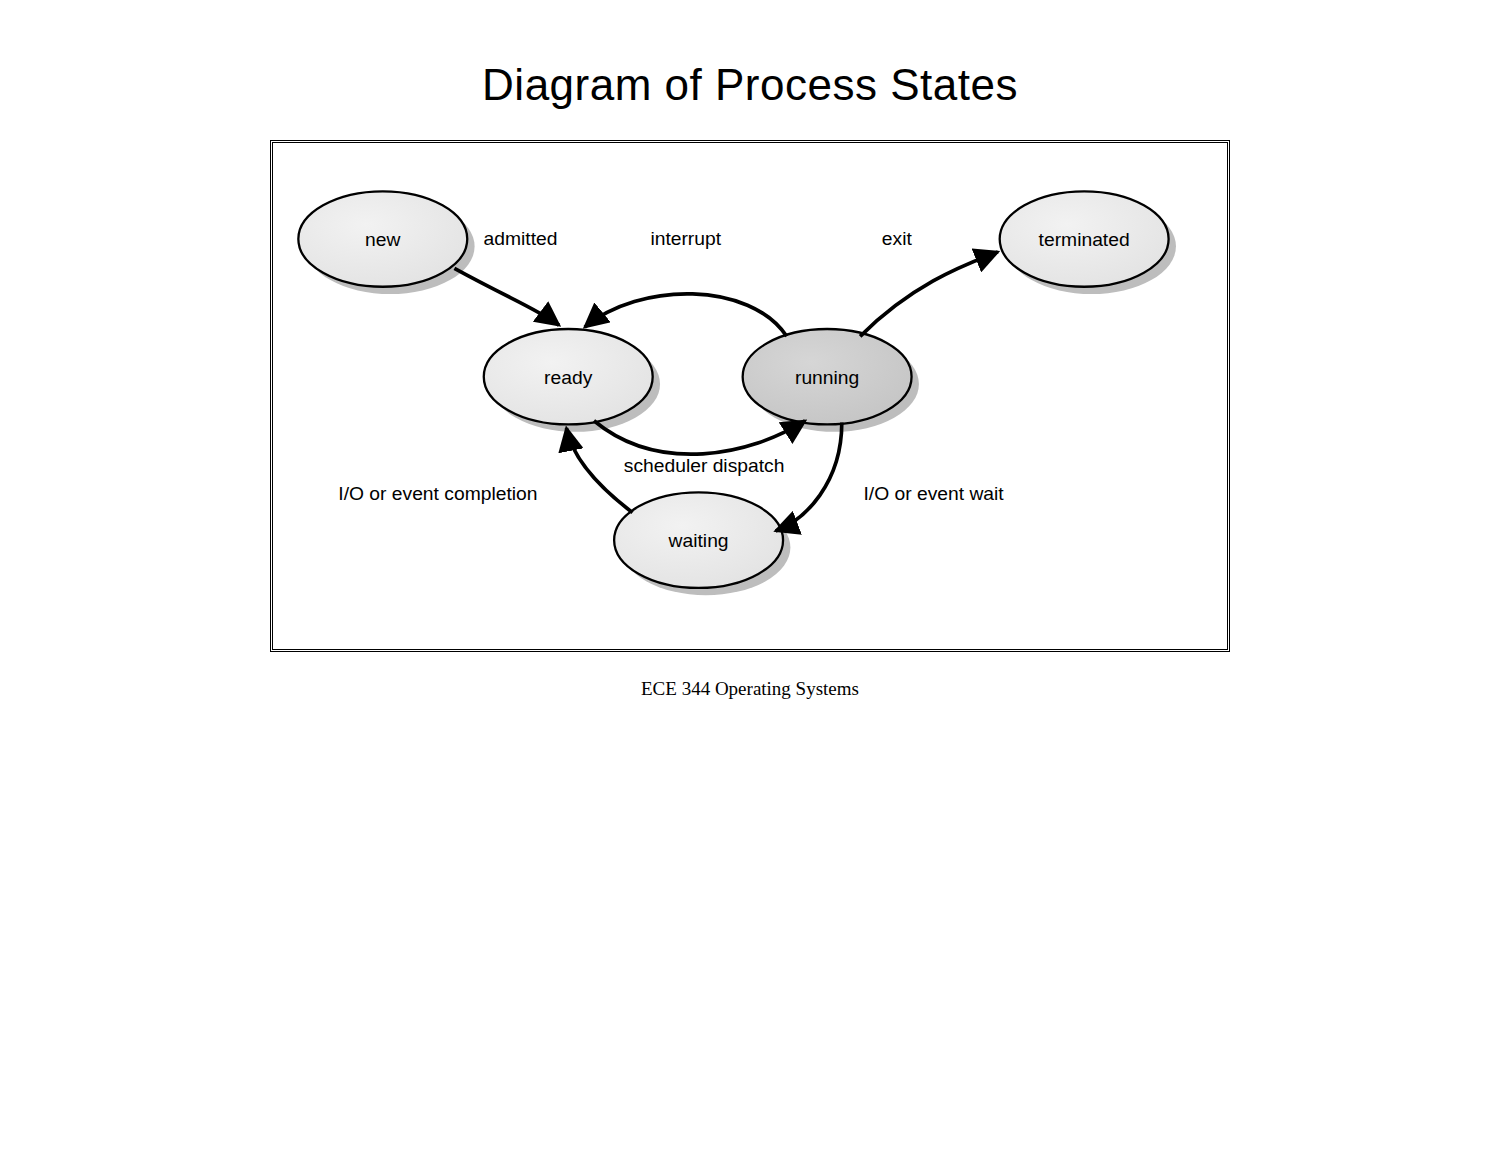Diagram of Process States
new terminated ready running waiting admitted interrupt exit scheduler dispatch I/O or event wait I/O or event completion
ECE 344 Operating Systems